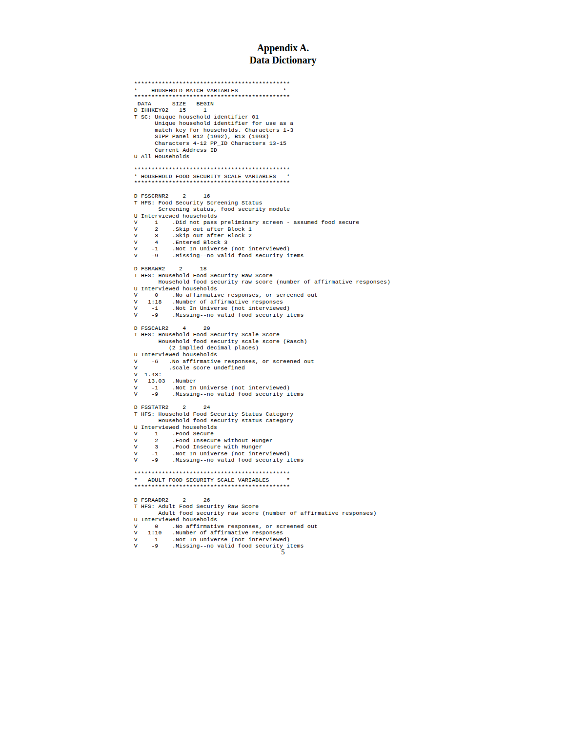Appendix A.Data Dictionary
*********************************************
*    HOUSEHOLD MATCH VARIABLES             *
*********************************************
 DATA      SIZE   BEGIN
D IHHKEY02   15     1
T SC: Unique household identifier 01
      Unique household identifier for use as a
      match key for households. Characters 1-3
      SIPP Panel B12 (1992), B13 (1993)
      Characters 4-12 PP_ID Characters 13-15
      Current Address ID
U All Households

*********************************************
* HOUSEHOLD FOOD SECURITY SCALE VARIABLES   *
*********************************************

D FSSCRNR2    2     16
T HFS: Food Security Screening Status
       Screening status, food security module
U Interviewed households
V     1    .Did not pass preliminary screen - assumed food secure
V     2    .Skip out after Block 1
V     3    .Skip out after Block 2
V     4    .Entered Block 3
V    -1    .Not In Universe (not interviewed)
V    -9    .Missing--no valid food security items

D FSRAWR2    2     18
T HFS: Household Food Security Raw Score
       Household food security raw score (number of affirmative responses)
U Interviewed households
V     0    .No affirmative responses, or screened out
V   1:18   .Number of affirmative responses
V    -1    .Not In Universe (not interviewed)
V    -9    .Missing--no valid food security items

D FSSCALR2    4     20
T HFS: Household Food Security Scale Score
       Household food security scale score (Rasch)
          (2 implied decimal places)
U Interviewed households
V    -6   .No affirmative responses, or screened out
V         .scale score undefined
V  1.43:
V   13.03  .Number
V    -1    .Not In Universe (not interviewed)
V    -9    .Missing--no valid food security items

D FSSTATR2    2     24
T HFS: Household Food Security Status Category
       Household food security status category
U Interviewed households
V     1    .Food Secure
V     2    .Food Insecure without Hunger
V     3    .Food Insecure with Hunger
V    -1    .Not In Universe (not interviewed)
V    -9    .Missing--no valid food security items

*********************************************
*   ADULT FOOD SECURITY SCALE VARIABLES     *
*********************************************

D FSRAADR2    2     26
T HFS: Adult Food Security Raw Score
       Adult food security raw score (number of affirmative responses)
U Interviewed households
V     0    .No affirmative responses, or screened out
V   1:10   .Number of affirmative responses
V    -1    .Not In Universe (not interviewed)
V    -9    .Missing--no valid food security items
5